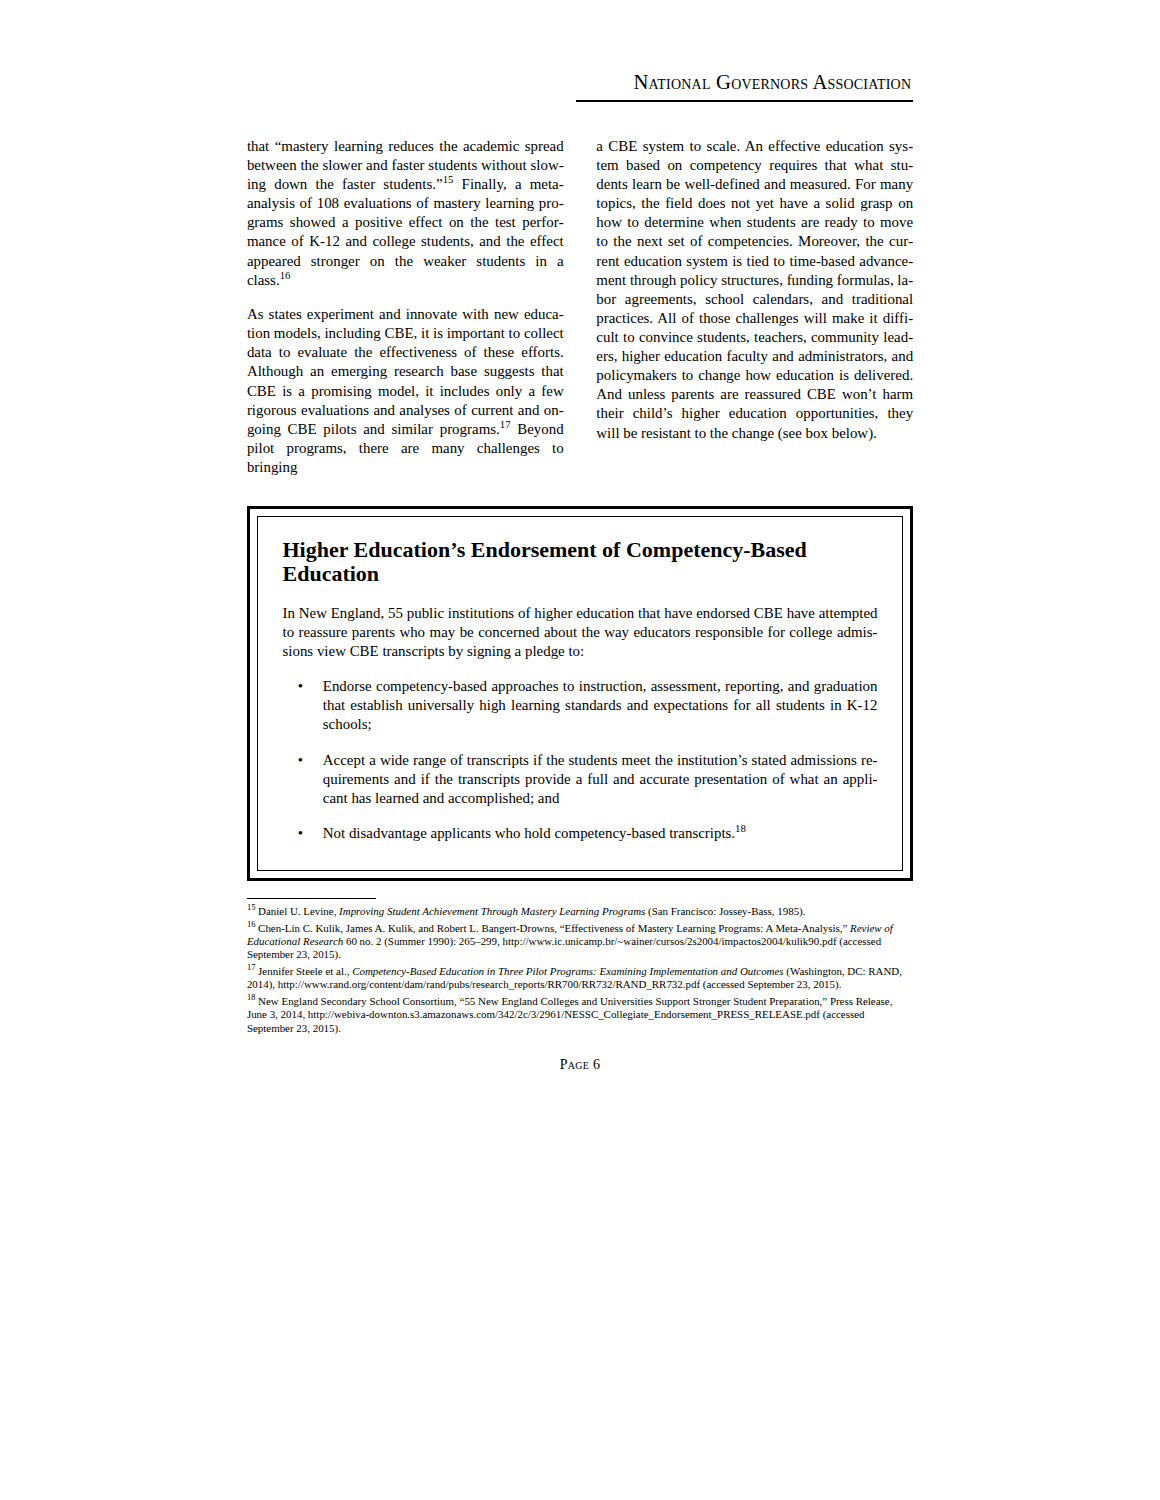National Governors Association
that “mastery learning reduces the academic spread between the slower and faster students without slowing down the faster students.”15 Finally, a meta-analysis of 108 evaluations of mastery learning programs showed a positive effect on the test performance of K-12 and college students, and the effect appeared stronger on the weaker students in a class.16
As states experiment and innovate with new education models, including CBE, it is important to collect data to evaluate the effectiveness of these efforts. Although an emerging research base suggests that CBE is a promising model, it includes only a few rigorous evaluations and analyses of current and ongoing CBE pilots and similar programs.17 Beyond pilot programs, there are many challenges to bringing
a CBE system to scale. An effective education system based on competency requires that what students learn be well-defined and measured. For many topics, the field does not yet have a solid grasp on how to determine when students are ready to move to the next set of competencies. Moreover, the current education system is tied to time-based advancement through policy structures, funding formulas, labor agreements, school calendars, and traditional practices. All of those challenges will make it difficult to convince students, teachers, community leaders, higher education faculty and administrators, and policymakers to change how education is delivered. And unless parents are reassured CBE won’t harm their child’s higher education opportunities, they will be resistant to the change (see box below).
Higher Education’s Endorsement of Competency-Based Education
In New England, 55 public institutions of higher education that have endorsed CBE have attempted to reassure parents who may be concerned about the way educators responsible for college admissions view CBE transcripts by signing a pledge to:
Endorse competency-based approaches to instruction, assessment, reporting, and graduation that establish universally high learning standards and expectations for all students in K-12 schools;
Accept a wide range of transcripts if the students meet the institution’s stated admissions requirements and if the transcripts provide a full and accurate presentation of what an applicant has learned and accomplished; and
Not disadvantage applicants who hold competency-based transcripts.18
15 Daniel U. Levine, Improving Student Achievement Through Mastery Learning Programs (San Francisco: Jossey-Bass, 1985).
16 Chen-Lin C. Kulik, James A. Kulik, and Robert L. Bangert-Drowns, “Effectiveness of Mastery Learning Programs: A Meta-Analysis,” Review of Educational Research 60 no. 2 (Summer 1990): 265–299, http://www.ic.unicamp.br/~wainer/cursos/2s2004/impactos2004/kulik90.pdf (accessed September 23, 2015).
17 Jennifer Steele et al., Competency-Based Education in Three Pilot Programs: Examining Implementation and Outcomes (Washington, DC: RAND, 2014), http://www.rand.org/content/dam/rand/pubs/research_reports/RR700/RR732/RAND_RR732.pdf (accessed September 23, 2015).
18 New England Secondary School Consortium, “55 New England Colleges and Universities Support Stronger Student Preparation,” Press Release, June 3, 2014, http://webiva-downton.s3.amazonaws.com/342/2c/3/2961/NESSC_Collegiate_Endorsement_PRESS_RELEASE.pdf (accessed September 23, 2015).
Page 6